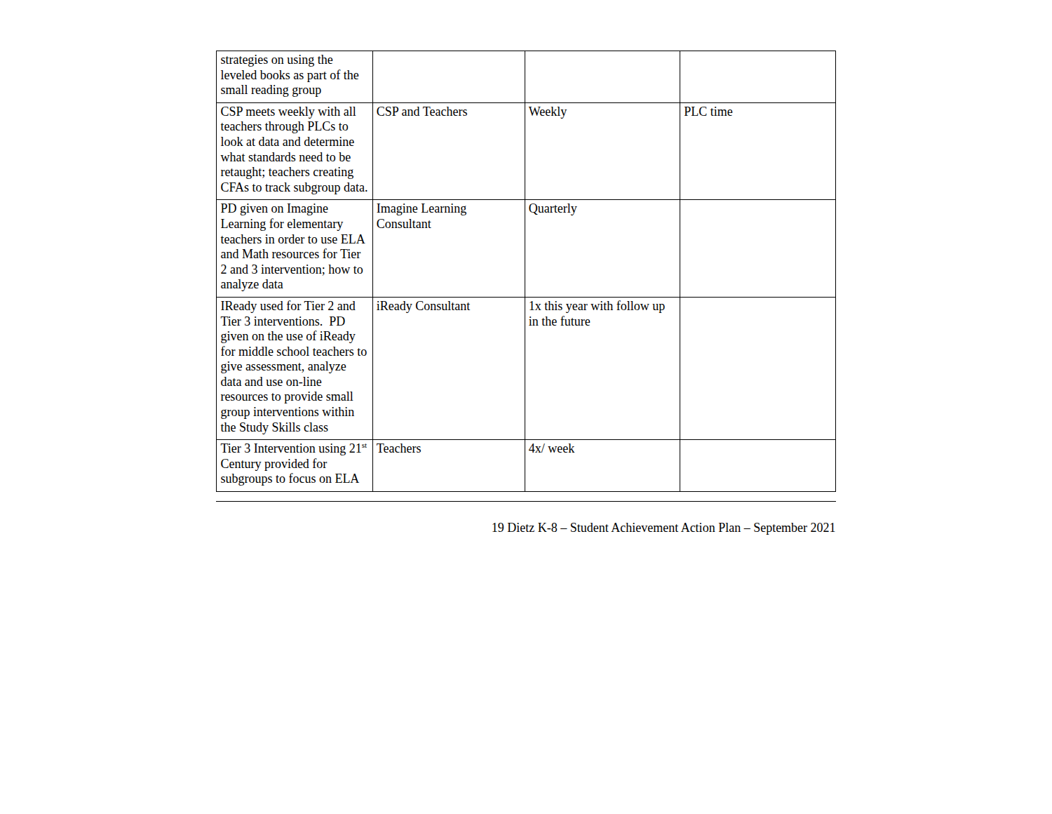| strategies on using the leveled books as part of the small reading group | | | |
| CSP meets weekly with all teachers through PLCs to look at data and determine what standards need to be retaught; teachers creating CFAs to track subgroup data. | CSP and Teachers | Weekly | PLC time |
| PD given on Imagine Learning for elementary teachers in order to use ELA and Math resources for Tier 2 and 3 intervention; how to analyze data | Imagine Learning Consultant | Quarterly | |
| IReady used for Tier 2 and Tier 3 interventions. PD given on the use of iReady for middle school teachers to give assessment, analyze data and use on-line resources to provide small group interventions within the Study Skills class | iReady Consultant | 1x this year with follow up in the future | |
| Tier 3 Intervention using 21 st Century provided for subgroups to focus on ELA | Teachers | 4x/ week | |
19 Dietz K-8 – Student Achievement Action Plan – September 2021